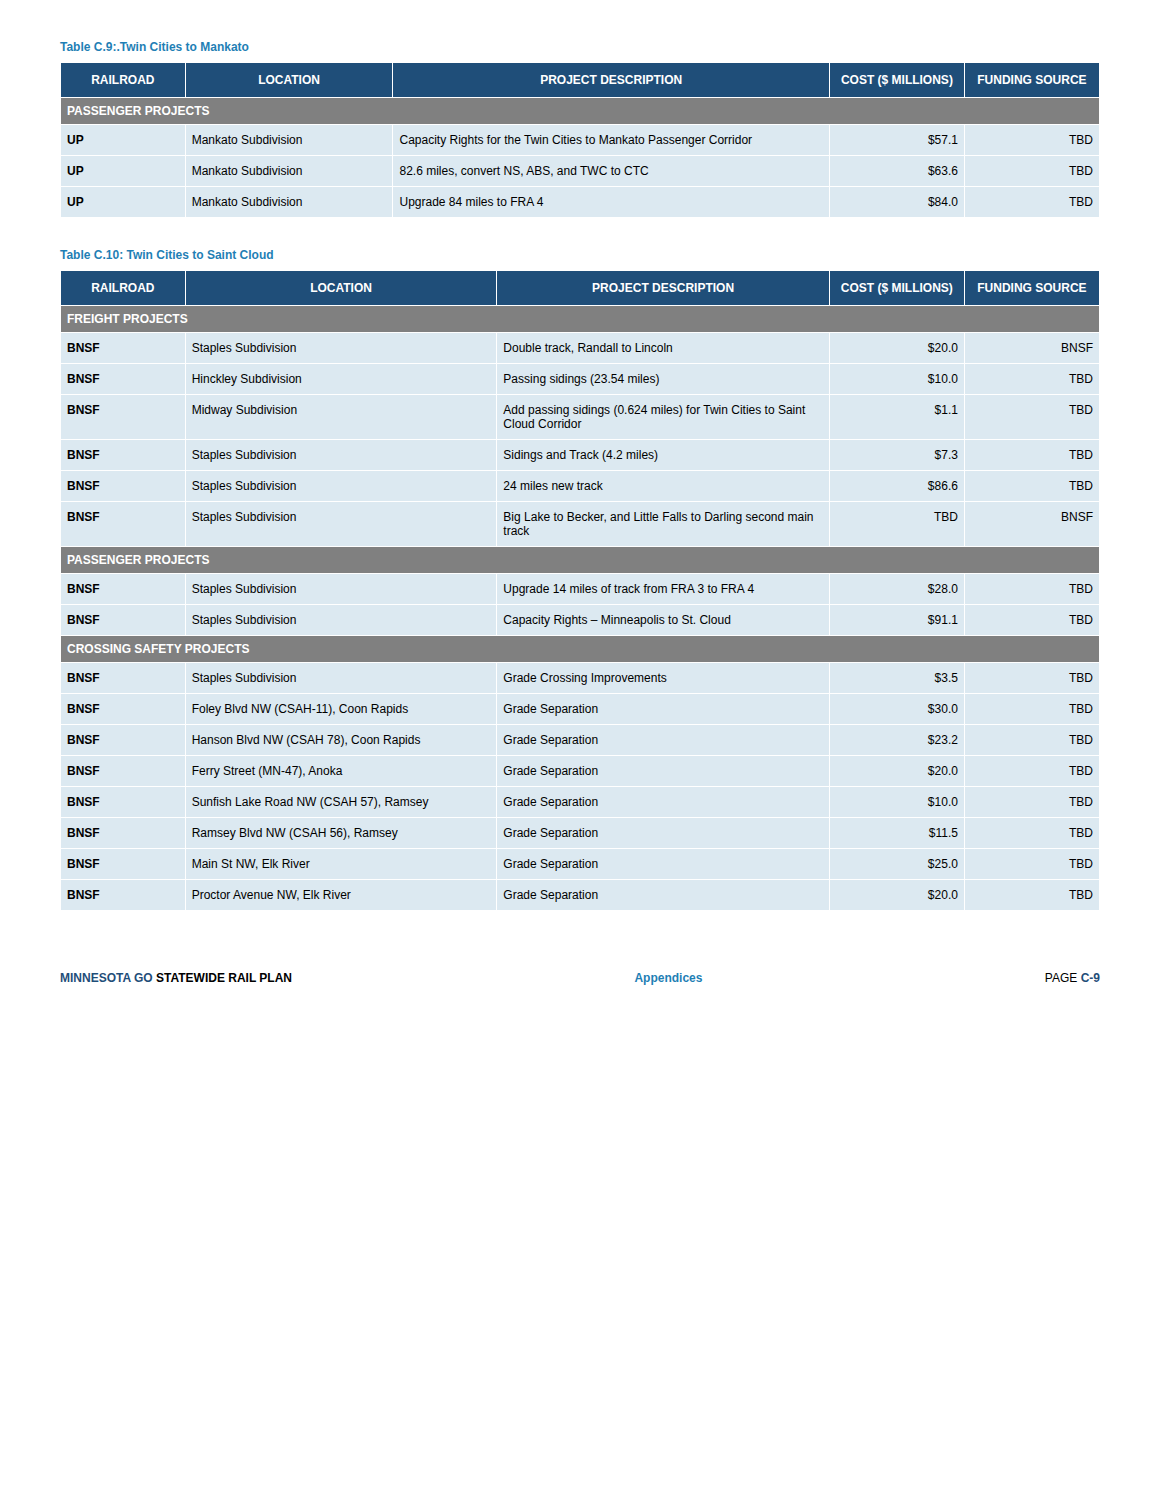Table C.9:.Twin Cities to Mankato
| RAILROAD | LOCATION | PROJECT DESCRIPTION | COST ($ MILLIONS) | FUNDING SOURCE |
| --- | --- | --- | --- | --- |
| PASSENGER PROJECTS |
| UP | Mankato Subdivision | Capacity Rights for the Twin Cities to Mankato Passenger Corridor | $57.1 | TBD |
| UP | Mankato Subdivision | 82.6 miles, convert NS, ABS, and TWC to CTC | $63.6 | TBD |
| UP | Mankato Subdivision | Upgrade 84 miles to FRA 4 | $84.0 | TBD |
Table C.10: Twin Cities to Saint Cloud
| RAILROAD | LOCATION | PROJECT DESCRIPTION | COST ($ MILLIONS) | FUNDING SOURCE |
| --- | --- | --- | --- | --- |
| FREIGHT PROJECTS |
| BNSF | Staples Subdivision | Double track, Randall to Lincoln | $20.0 | BNSF |
| BNSF | Hinckley Subdivision | Passing sidings (23.54 miles) | $10.0 | TBD |
| BNSF | Midway Subdivision | Add passing sidings (0.624 miles) for Twin Cities to Saint Cloud Corridor | $1.1 | TBD |
| BNSF | Staples Subdivision | Sidings and Track (4.2 miles) | $7.3 | TBD |
| BNSF | Staples Subdivision | 24 miles new track | $86.6 | TBD |
| BNSF | Staples Subdivision | Big Lake to Becker, and Little Falls to Darling second main track | TBD | BNSF |
| PASSENGER PROJECTS |
| BNSF | Staples Subdivision | Upgrade 14 miles of track from FRA 3 to FRA 4 | $28.0 | TBD |
| BNSF | Staples Subdivision | Capacity Rights – Minneapolis to St. Cloud | $91.1 | TBD |
| CROSSING SAFETY PROJECTS |
| BNSF | Staples Subdivision | Grade Crossing Improvements | $3.5 | TBD |
| BNSF | Foley Blvd NW (CSAH-11), Coon Rapids | Grade Separation | $30.0 | TBD |
| BNSF | Hanson Blvd NW (CSAH 78), Coon Rapids | Grade Separation | $23.2 | TBD |
| BNSF | Ferry Street (MN-47), Anoka | Grade Separation | $20.0 | TBD |
| BNSF | Sunfish Lake Road NW (CSAH 57), Ramsey | Grade Separation | $10.0 | TBD |
| BNSF | Ramsey Blvd NW (CSAH 56), Ramsey | Grade Separation | $11.5 | TBD |
| BNSF | Main St NW, Elk River | Grade Separation | $25.0 | TBD |
| BNSF | Proctor Avenue NW, Elk River | Grade Separation | $20.0 | TBD |
MINNESOTA GO STATEWIDE RAIL PLAN
Appendices
PAGE C-9